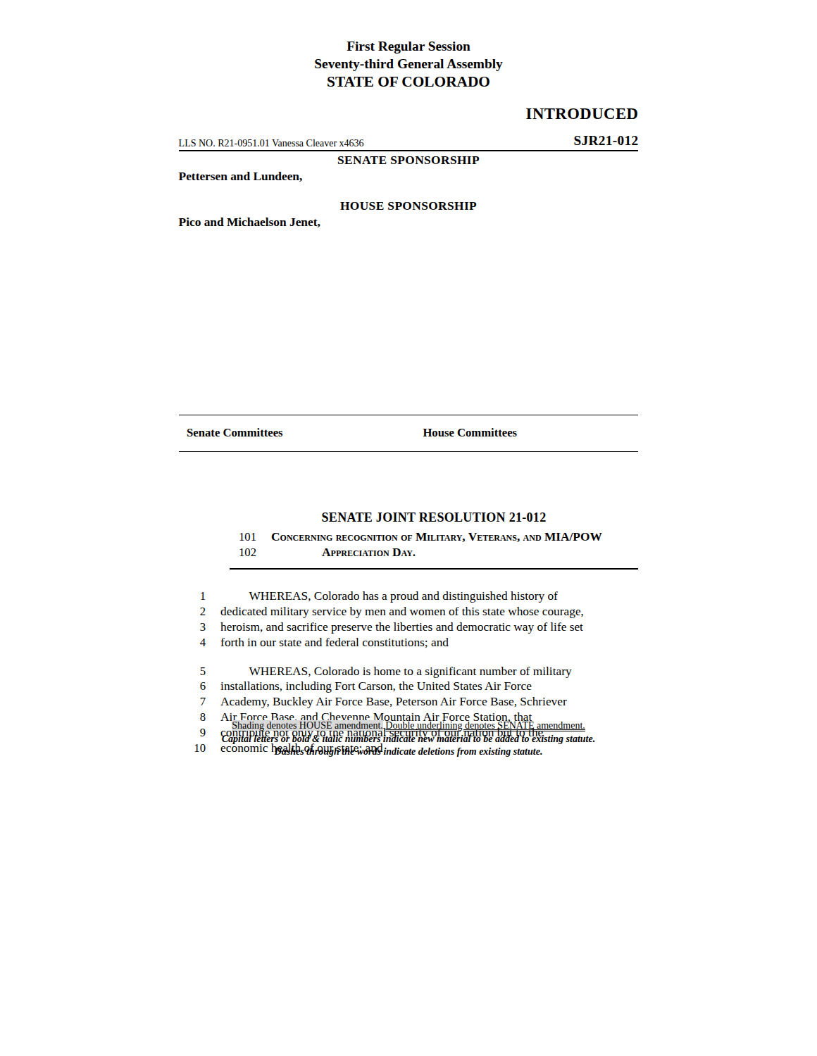First Regular Session
Seventy-third General Assembly
STATE OF COLORADO
INTRODUCED
LLS NO. R21-0951.01 Vanessa Cleaver x4636
SJR21-012
SENATE SPONSORSHIP
Pettersen and Lundeen,
HOUSE SPONSORSHIP
Pico and Michaelson Jenet,
Senate Committees
House Committees
SENATE JOINT RESOLUTION 21-012
101
Concerning recognition of Military, Veterans, and MIA/POW
102
Appreciation Day.
1
WHEREAS, Colorado has a proud and distinguished history of
2
dedicated military service by men and women of this state whose courage,
3
heroism, and sacrifice preserve the liberties and democratic way of life set
4
forth in our state and federal constitutions; and
5
WHEREAS, Colorado is home to a significant number of military
6
installations, including Fort Carson, the United States Air Force
7
Academy, Buckley Air Force Base, Peterson Air Force Base, Schriever
8
Air Force Base, and Cheyenne Mountain Air Force Station, that
9
contribute not only to the national security of our nation but to the
10
economic health of our state; and
Shading denotes HOUSE amendment. Double underlining denotes SENATE amendment.
Capital letters or bold & italic numbers indicate new material to be added to existing statute.
Dashes through the words indicate deletions from existing statute.